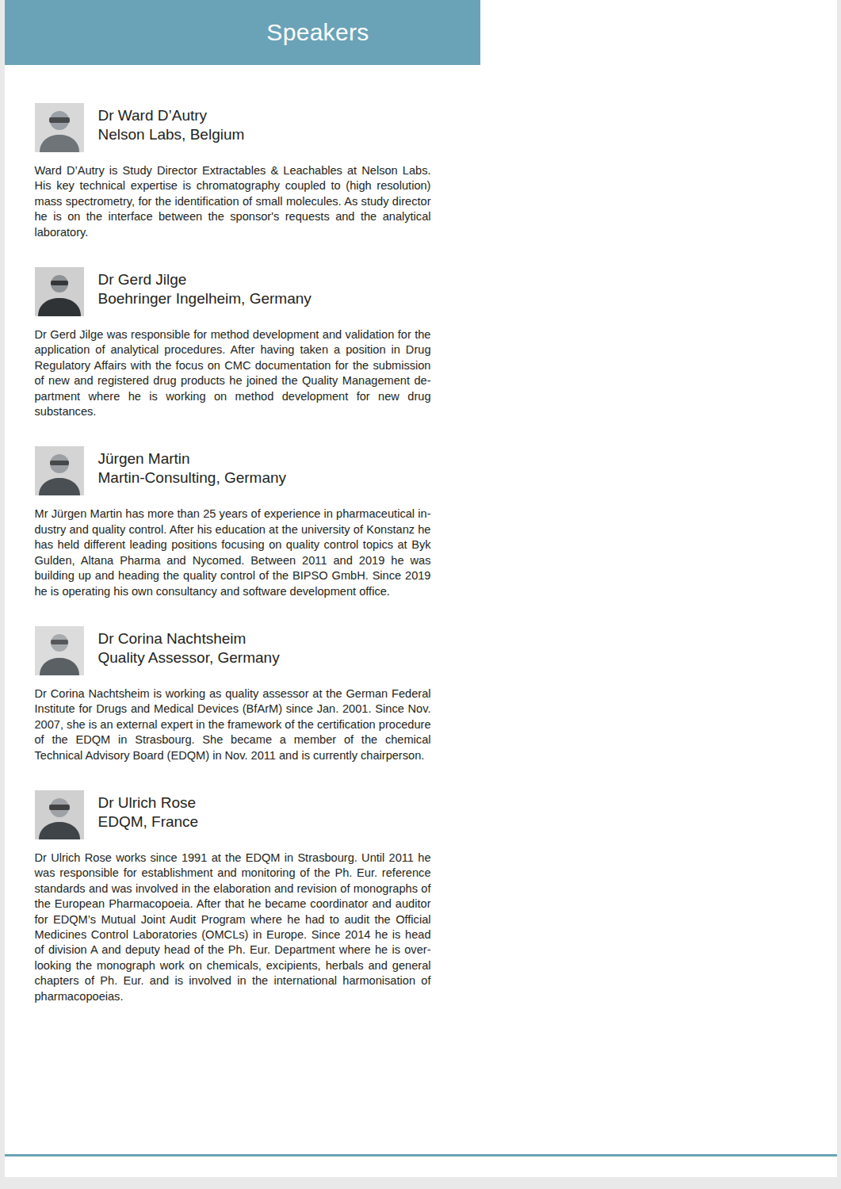Speakers
Dr Ward D’Autry
Nelson Labs, Belgium
Ward D’Autry is Study Director Extractables & Leachables at Nelson Labs. His key technical expertise is chromatography coupled to (high resolution) mass spectrometry, for the identification of small molecules. As study director he is on the interface between the sponsor's requests and the analytical laboratory.
Dr Gerd Jilge
Boehringer Ingelheim, Germany
Dr Gerd Jilge was responsible for method development and validation for the application of analytical procedures. After having taken a position in Drug Regulatory Affairs with the focus on CMC documentation for the submission of new and registered drug products he joined the Quality Management department where he is working on method development for new drug substances.
Jürgen Martin
Martin-Consulting, Germany
Mr Jürgen Martin has more than 25 years of experience in pharmaceutical industry and quality control. After his education at the university of Konstanz he has held different leading positions focusing on quality control topics at Byk Gulden, Altana Pharma and Nycomed. Between 2011 and 2019 he was building up and heading the quality control of the BIPSO GmbH. Since 2019 he is operating his own consultancy and software development office.
Dr Corina Nachtsheim
Quality Assessor, Germany
Dr Corina Nachtsheim is working as quality assessor at the German Federal Institute for Drugs and Medical Devices (BfArM) since Jan. 2001. Since Nov. 2007, she is an external expert in the framework of the certification procedure of the EDQM in Strasbourg. She became a member of the chemical Technical Advisory Board (EDQM) in Nov. 2011 and is currently chairperson.
Dr Ulrich Rose
EDQM, France
Dr Ulrich Rose works since 1991 at the EDQM in Strasbourg. Until 2011 he was responsible for establishment and monitoring of the Ph. Eur. reference standards and was involved in the elaboration and revision of monographs of the European Pharmacopoeia. After that he became coordinator and auditor for EDQM’s Mutual Joint Audit Program where he had to audit the Official Medicines Control Laboratories (OMCLs) in Europe. Since 2014 he is head of division A and deputy head of the Ph. Eur. Department where he is overlooking the monograph work on chemicals, excipients, herbals and general chapters of Ph. Eur. and is involved in the international harmonisation of pharmacopoeias.